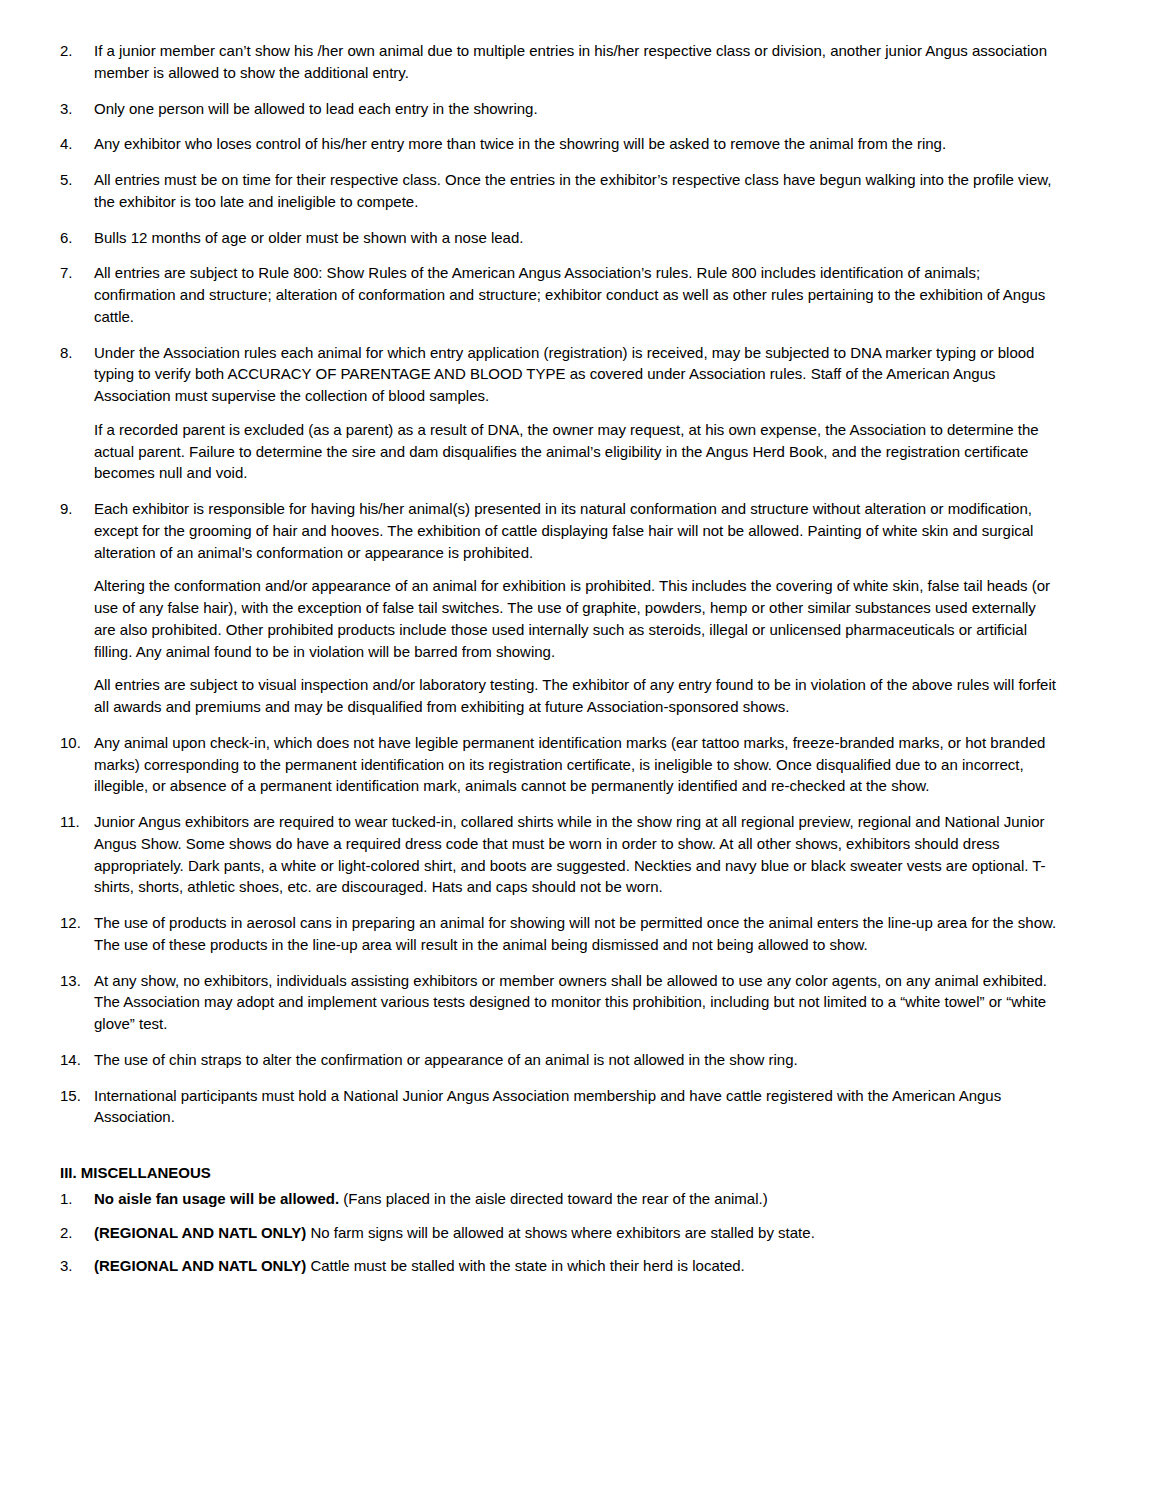2. If a junior member can’t show his /her own animal due to multiple entries in his/her respective class or division, another junior Angus association member is allowed to show the additional entry.
3. Only one person will be allowed to lead each entry in the showring.
4. Any exhibitor who loses control of his/her entry more than twice in the showring will be asked to remove the animal from the ring.
5. All entries must be on time for their respective class. Once the entries in the exhibitor’s respective class have begun walking into the profile view, the exhibitor is too late and ineligible to compete.
6. Bulls 12 months of age or older must be shown with a nose lead.
7. All entries are subject to Rule 800: Show Rules of the American Angus Association’s rules. Rule 800 includes identification of animals; confirmation and structure; alteration of conformation and structure; exhibitor conduct as well as other rules pertaining to the exhibition of Angus cattle.
8. Under the Association rules each animal for which entry application (registration) is received, may be subjected to DNA marker typing or blood typing to verify both ACCURACY OF PARENTAGE AND BLOOD TYPE as covered under Association rules. Staff of the American Angus Association must supervise the collection of blood samples.
If a recorded parent is excluded (as a parent) as a result of DNA, the owner may request, at his own expense, the Association to determine the actual parent. Failure to determine the sire and dam disqualifies the animal’s eligibility in the Angus Herd Book, and the registration certificate becomes null and void.
9. Each exhibitor is responsible for having his/her animal(s) presented in its natural conformation and structure without alteration or modification, except for the grooming of hair and hooves. The exhibition of cattle displaying false hair will not be allowed. Painting of white skin and surgical alteration of an animal’s conformation or appearance is prohibited.
Altering the conformation and/or appearance of an animal for exhibition is prohibited. This includes the covering of white skin, false tail heads (or use of any false hair), with the exception of false tail switches. The use of graphite, powders, hemp or other similar substances used externally are also prohibited. Other prohibited products include those used internally such as steroids, illegal or unlicensed pharmaceuticals or artificial filling. Any animal found to be in violation will be barred from showing.
All entries are subject to visual inspection and/or laboratory testing. The exhibitor of any entry found to be in violation of the above rules will forfeit all awards and premiums and may be disqualified from exhibiting at future Association-sponsored shows.
10. Any animal upon check-in, which does not have legible permanent identification marks (ear tattoo marks, freeze-branded marks, or hot branded marks) corresponding to the permanent identification on its registration certificate, is ineligible to show. Once disqualified due to an incorrect, illegible, or absence of a permanent identification mark, animals cannot be permanently identified and re-checked at the show.
11. Junior Angus exhibitors are required to wear tucked-in, collared shirts while in the show ring at all regional preview, regional and National Junior Angus Show. Some shows do have a required dress code that must be worn in order to show. At all other shows, exhibitors should dress appropriately. Dark pants, a white or light-colored shirt, and boots are suggested. Neckties and navy blue or black sweater vests are optional. T-shirts, shorts, athletic shoes, etc. are discouraged. Hats and caps should not be worn.
12. The use of products in aerosol cans in preparing an animal for showing will not be permitted once the animal enters the line-up area for the show. The use of these products in the line-up area will result in the animal being dismissed and not being allowed to show.
13. At any show, no exhibitors, individuals assisting exhibitors or member owners shall be allowed to use any color agents, on any animal exhibited. The Association may adopt and implement various tests designed to monitor this prohibition, including but not limited to a “white towel” or “white glove” test.
14. The use of chin straps to alter the confirmation or appearance of an animal is not allowed in the show ring.
15. International participants must hold a National Junior Angus Association membership and have cattle registered with the American Angus Association.
III. MISCELLANEOUS
1. No aisle fan usage will be allowed. (Fans placed in the aisle directed toward the rear of the animal.)
2.(REGIONAL AND NATL ONLY) No farm signs will be allowed at shows where exhibitors are stalled by state.
3.(REGIONAL AND NATL ONLY) Cattle must be stalled with the state in which their herd is located.